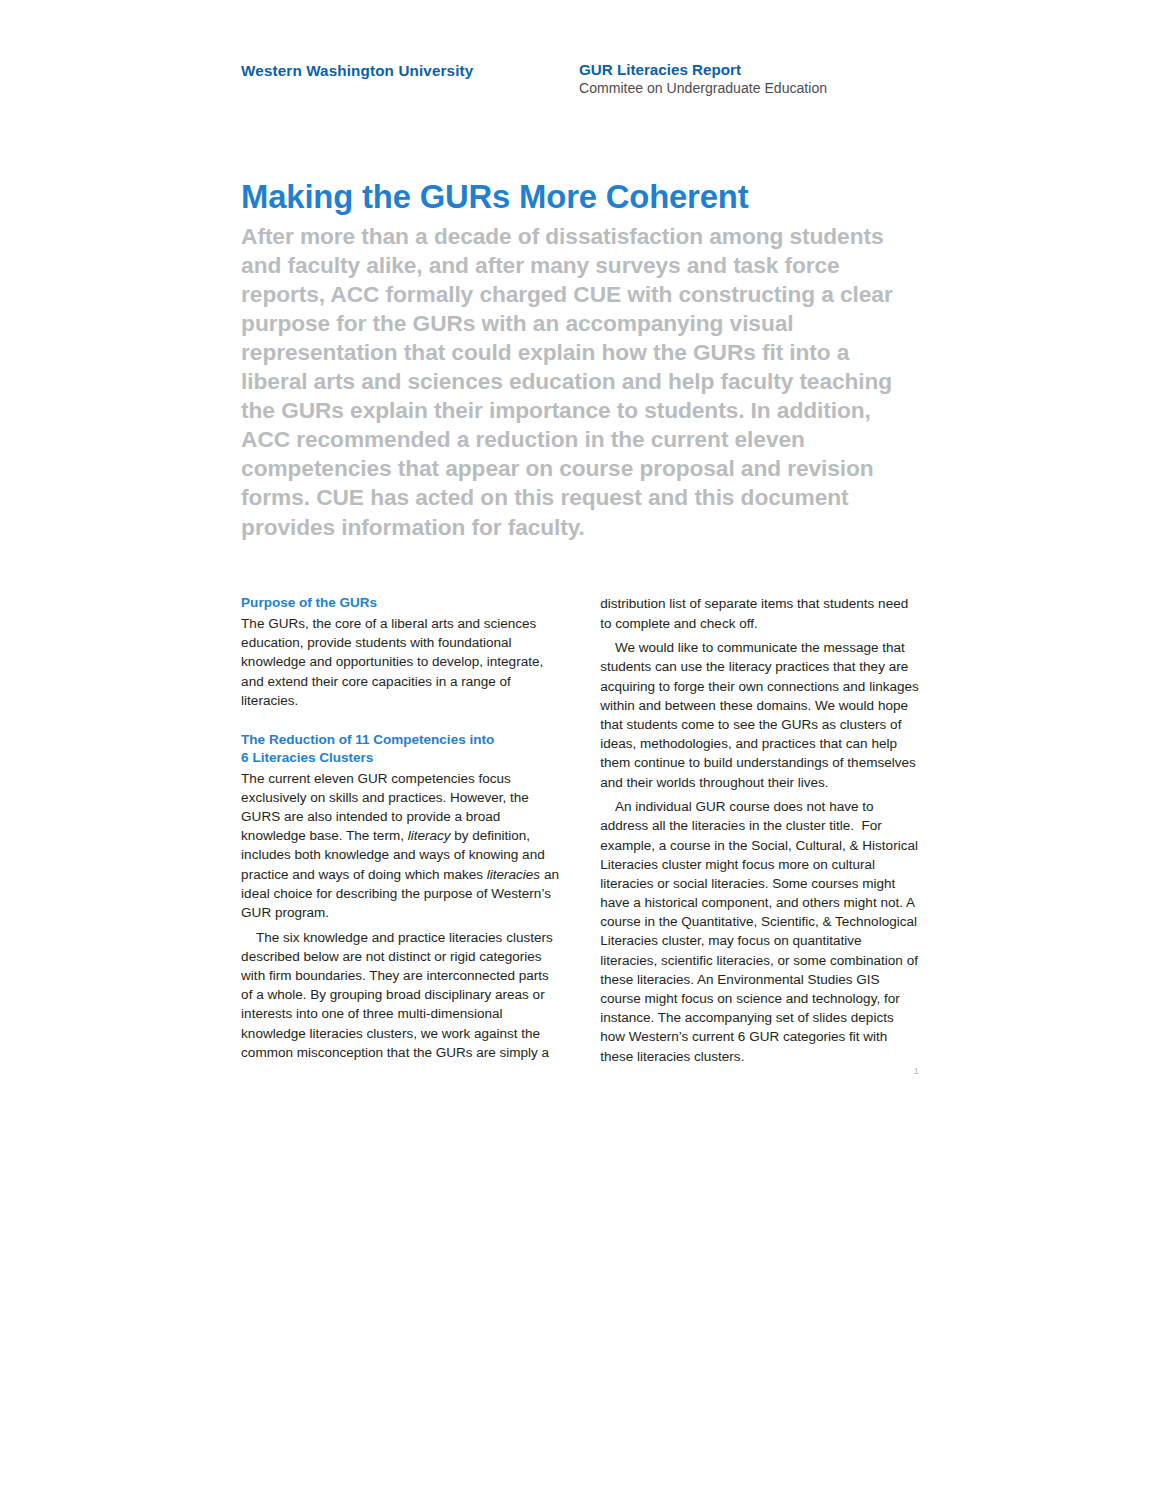Western Washington University
GUR Literacies Report
Commitee on Undergraduate Education
Making the GURs More Coherent
After more than a decade of dissatisfaction among students and faculty alike, and after many surveys and task force reports, ACC formally charged CUE with constructing a clear purpose for the GURs with an accompanying visual representation that could explain how the GURs fit into a liberal arts and sciences education and help faculty teaching the GURs explain their importance to students. In addition, ACC recommended a reduction in the current eleven competencies that appear on course proposal and revision forms. CUE has acted on this request and this document provides information for faculty.
Purpose of the GURs
The GURs, the core of a liberal arts and sciences education, provide students with foundational knowledge and opportunities to develop, integrate, and extend their core capacities in a range of literacies.
The Reduction of 11 Competencies into
6 Literacies Clusters
The current eleven GUR competencies focus exclusively on skills and practices. However, the GURS are also intended to provide a broad knowledge base. The term, literacy by definition, includes both knowledge and ways of knowing and practice and ways of doing which makes literacies an ideal choice for describing the purpose of Western’s GUR program.
The six knowledge and practice literacies clusters described below are not distinct or rigid categories with firm boundaries. They are interconnected parts of a whole. By grouping broad disciplinary areas or interests into one of three multi-dimensional knowledge literacies clusters, we work against the common misconception that the GURs are simply a distribution list of separate items that students need to complete and check off.
We would like to communicate the message that students can use the literacy practices that they are acquiring to forge their own connections and linkages within and between these domains. We would hope that students come to see the GURs as clusters of ideas, methodologies, and practices that can help them continue to build understandings of themselves and their worlds throughout their lives.
An individual GUR course does not have to address all the literacies in the cluster title. For example, a course in the Social, Cultural, & Historical Literacies cluster might focus more on cultural literacies or social literacies. Some courses might have a historical component, and others might not. A course in the Quantitative, Scientific, & Technological Literacies cluster, may focus on quantitative literacies, scientific literacies, or some combination of these literacies. An Environmental Studies GIS course might focus on science and technology, for instance. The accompanying set of slides depicts how Western’s current 6 GUR categories fit with these literacies clusters.
1